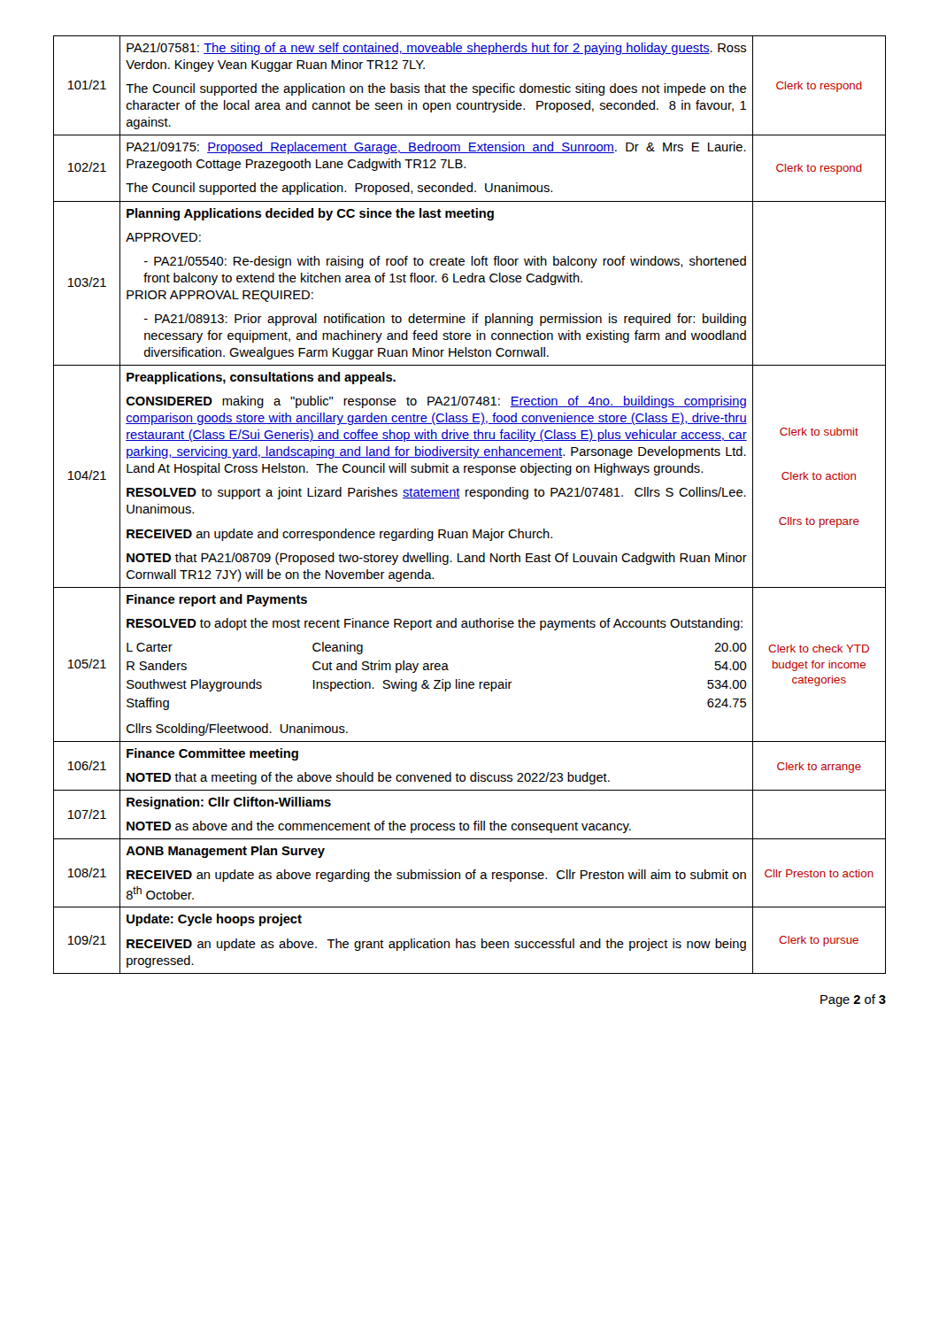| 101/21 | PA21/07581: The siting of a new self contained, moveable shepherds hut for 2 paying holiday guests . Ross Verdon. Kingey Vean Kuggar Ruan Minor TR12 7LY. The Council supported the application on the basis that the specific domestic siting does not impede on the character of the local area and cannot be seen in open countryside. Proposed, seconded. 8 in favour, 1 against. | Clerk to respond |
| 102/21 | PA21/09175: Proposed Replacement Garage, Bedroom Extension and Sunroom . Dr & Mrs E Laurie. Prazegooth Cottage Prazegooth Lane Cadgwith TR12 7LB. The Council supported the application. Proposed, seconded. Unanimous. | Clerk to respond |
| 103/21 | Planning Applications decided by CC since the last meeting APPROVED: PA21/05540: Re-design with raising of roof to create loft floor with balcony roof windows, shortened front balcony to extend the kitchen area of 1st floor. 6 Ledra Close Cadgwith. PRIOR APPROVAL REQUIRED: PA21/08913: Prior approval notification to determine if planning permission is required for: building necessary for equipment, and machinery and feed store in connection with existing farm and woodland diversification. Gwealgues Farm Kuggar Ruan Minor Helston Cornwall. | |
| 104/21 | Preapplications, consultations and appeals. CONSIDERED making a "public" response to PA21/07481: Erection of 4no. buildings comprising comparison goods store with ancillary garden centre (Class E), food convenience store (Class E), drive-thru restaurant (Class E/Sui Generis) and coffee shop with drive thru facility (Class E) plus vehicular access, car parking, servicing yard, landscaping and land for biodiversity enhancement . Parsonage Developments Ltd. Land At Hospital Cross Helston. The Council will submit a response objecting on Highways grounds. RESOLVED to support a joint Lizard Parishes statement responding to PA21/07481. Cllrs S Collins/Lee. Unanimous. RECEIVED an update and correspondence regarding Ruan Major Church. NOTED that PA21/08709 (Proposed two-storey dwelling. Land North East Of Louvain Cadgwith Ruan Minor Cornwall TR12 7JY) will be on the November agenda. | Clerk to submit Clerk to action Cllrs to prepare |
| 105/21 | Finance report and Payments RESOLVED to adopt the most recent Finance Report and authorise the payments of Accounts Outstanding: / L Carter / Cleaning / 20.00 / / R Sanders / Cut and Strim play area / 54.00 / / Southwest Playgrounds / Inspection. Swing & Zip line repair / 534.00 / / Staffing / / 624.75 / Cllrs Scolding/Fleetwood. Unanimous. | Clerk to check YTD budget for income categories |
| 106/21 | Finance Committee meeting NOTED that a meeting of the above should be convened to discuss 2022/23 budget. | Clerk to arrange |
| 107/21 | Resignation: Cllr Clifton-Williams NOTED as above and the commencement of the process to fill the consequent vacancy. | |
| 108/21 | AONB Management Plan Survey RECEIVED an update as above regarding the submission of a response. Cllr Preston will aim to submit on 8 th October. | Cllr Preston to action |
| 109/21 | Update: Cycle hoops project RECEIVED an update as above. The grant application has been successful and the project is now being progressed. | Clerk to pursue |
Page 2 of 3